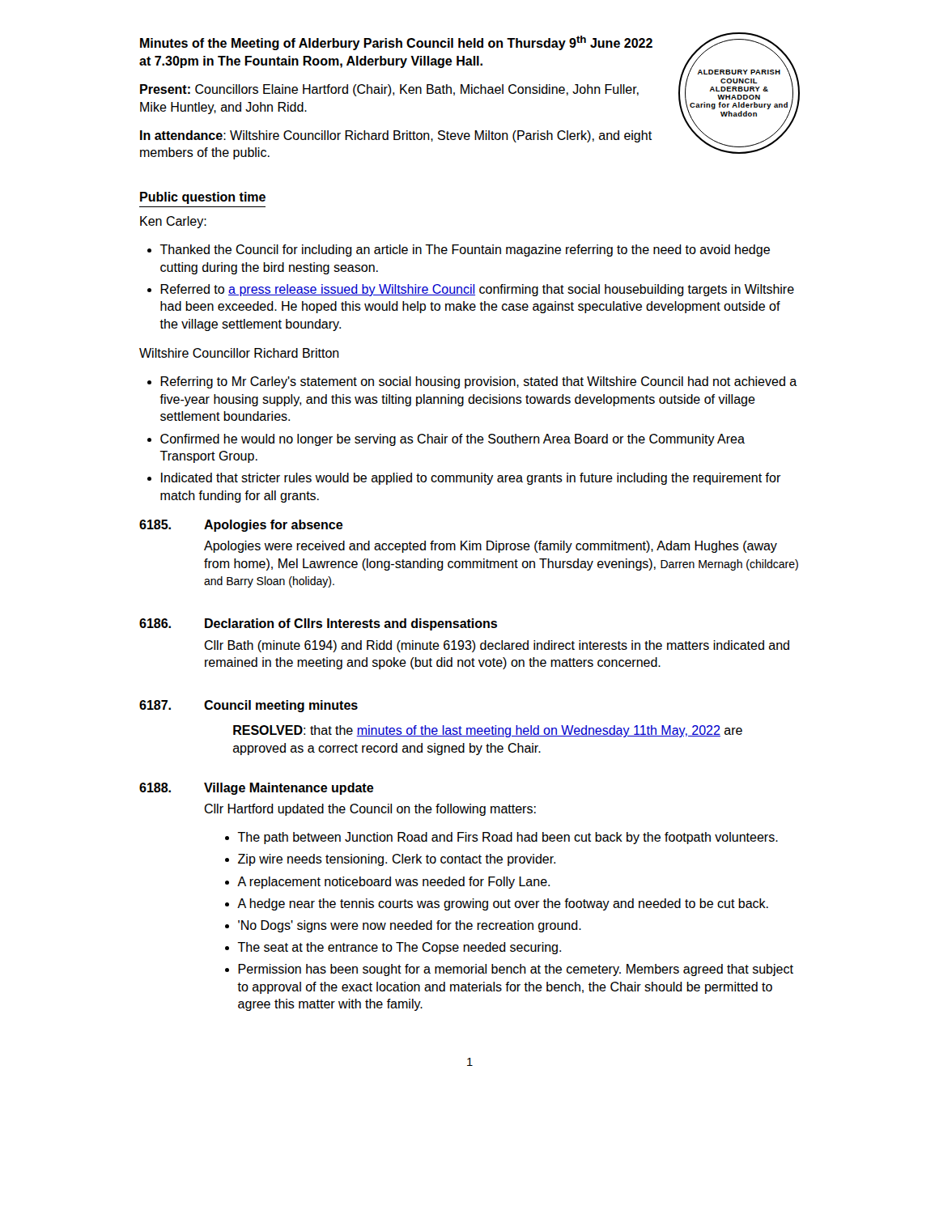Minutes of the Meeting of Alderbury Parish Council held on Thursday 9th June 2022 at 7.30pm in The Fountain Room, Alderbury Village Hall.
Present: Councillors Elaine Hartford (Chair), Ken Bath, Michael Considine, John Fuller, Mike Huntley, and John Ridd.
In attendance: Wiltshire Councillor Richard Britton, Steve Milton (Parish Clerk), and eight members of the public.
ALDERBURY PARISH COUNCIL ALDERBURY & WHADDON Caring for Alderbury and Whaddon
Public question time
Ken Carley:
Thanked the Council for including an article in The Fountain magazine referring to the need to avoid hedge cutting during the bird nesting season.
Referred to a press release issued by Wiltshire Council confirming that social housebuilding targets in Wiltshire had been exceeded. He hoped this would help to make the case against speculative development outside of the village settlement boundary.
Wiltshire Councillor Richard Britton
Referring to Mr Carley's statement on social housing provision, stated that Wiltshire Council had not achieved a five-year housing supply, and this was tilting planning decisions towards developments outside of village settlement boundaries.
Confirmed he would no longer be serving as Chair of the Southern Area Board or the Community Area Transport Group.
Indicated that stricter rules would be applied to community area grants in future including the requirement for match funding for all grants.
6185.
Apologies for absence
Apologies were received and accepted from Kim Diprose (family commitment), Adam Hughes (away from home), Mel Lawrence (long-standing commitment on Thursday evenings), Darren Mernagh (childcare) and Barry Sloan (holiday).
6186.
Declaration of Cllrs Interests and dispensations
Cllr Bath (minute 6194) and Ridd (minute 6193) declared indirect interests in the matters indicated and remained in the meeting and spoke (but did not vote) on the matters concerned.
6187.
Council meeting minutes
RESOLVED: that the minutes of the last meeting held on Wednesday 11th May, 2022 are approved as a correct record and signed by the Chair.
6188.
Village Maintenance update
Cllr Hartford updated the Council on the following matters:
The path between Junction Road and Firs Road had been cut back by the footpath volunteers.
Zip wire needs tensioning. Clerk to contact the provider.
A replacement noticeboard was needed for Folly Lane.
A hedge near the tennis courts was growing out over the footway and needed to be cut back.
'No Dogs' signs were now needed for the recreation ground.
The seat at the entrance to The Copse needed securing.
Permission has been sought for a memorial bench at the cemetery. Members agreed that subject to approval of the exact location and materials for the bench, the Chair should be permitted to agree this matter with the family.
1